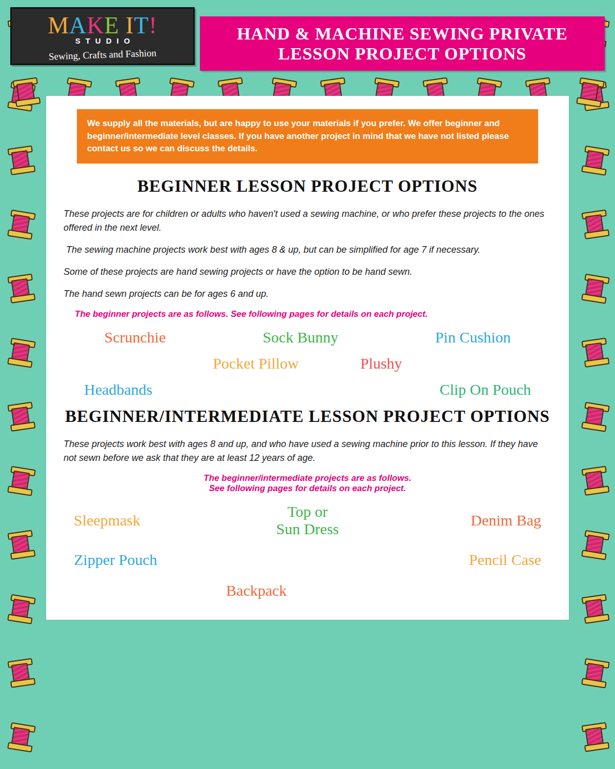MAKE IT!
STUDIO
Sewing, Crafts and Fashion
Hand & Machine Sewing Private Lesson Project Options
We supply all the materials, but are happy to use your materials if you prefer. We offer beginner and beginner/intermediate level classes. If you have another project in mind that we have not listed please contact us so we can discuss the details.
Beginner Lesson Project Options
These projects are for children or adults who haven't used a sewing machine, or who prefer these projects to the ones offered in the next level.
The sewing machine projects work best with ages 8 & up, but can be simplified for age 7 if necessary.
Some of these projects are hand sewing projects or have the option to be hand sewn.
The hand sewn projects can be for ages 6 and up.
The beginner projects are as follows. See following pages for details on each project.
Scrunchie Sock Bunny Pin Cushion
Pocket Pillow Plushy
Headbands Clip On Pouch
Beginner/Intermediate Lesson Project Options
These projects work best with ages 8 and up, and who have used a sewing machine prior to this lesson. If they have not sewn before we ask that they are at least 12 years of age.
The beginner/intermediate projects are as follows.
See following pages for details on each project.
Sleepmask Top or
Sun Dress Denim Bag Zipper Pouch Pencil Case Backpack